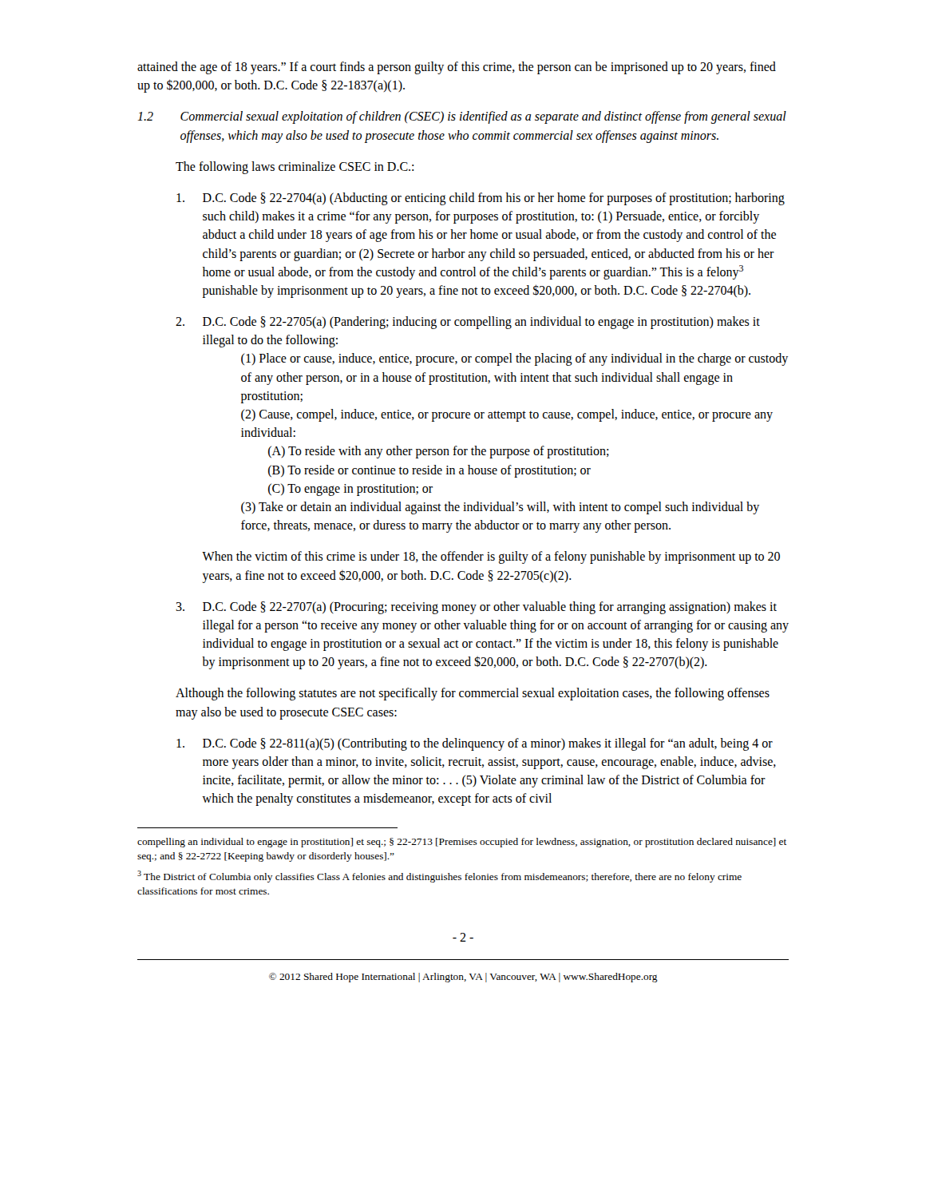attained the age of 18 years.” If a court finds a person guilty of this crime, the person can be imprisoned up to 20 years, fined up to $200,000, or both. D.C. Code § 22-1837(a)(1).
1.2
Commercial sexual exploitation of children (CSEC) is identified as a separate and distinct offense from general sexual offenses, which may also be used to prosecute those who commit commercial sex offenses against minors.
The following laws criminalize CSEC in D.C.:
1. D.C. Code § 22-2704(a) (Abducting or enticing child from his or her home for purposes of prostitution; harboring such child) makes it a crime “for any person, for purposes of prostitution, to: (1) Persuade, entice, or forcibly abduct a child under 18 years of age from his or her home or usual abode, or from the custody and control of the child’s parents or guardian; or (2) Secrete or harbor any child so persuaded, enticed, or abducted from his or her home or usual abode, or from the custody and control of the child’s parents or guardian.” This is a felony3 punishable by imprisonment up to 20 years, a fine not to exceed $20,000, or both. D.C. Code § 22-2704(b).
2. D.C. Code § 22-2705(a) (Pandering; inducing or compelling an individual to engage in prostitution) makes it illegal to do the following:
(1) Place or cause, induce, entice, procure, or compel the placing of any individual in the charge or custody of any other person, or in a house of prostitution, with intent that such individual shall engage in prostitution;
(2) Cause, compel, induce, entice, or procure or attempt to cause, compel, induce, entice, or procure any individual:
(A) To reside with any other person for the purpose of prostitution;
(B) To reside or continue to reside in a house of prostitution; or
(C) To engage in prostitution; or
(3) Take or detain an individual against the individual’s will, with intent to compel such individual by force, threats, menace, or duress to marry the abductor or to marry any other person.
When the victim of this crime is under 18, the offender is guilty of a felony punishable by imprisonment up to 20 years, a fine not to exceed $20,000, or both. D.C. Code § 22-2705(c)(2).
3. D.C. Code § 22-2707(a) (Procuring; receiving money or other valuable thing for arranging assignation) makes it illegal for a person “to receive any money or other valuable thing for or on account of arranging for or causing any individual to engage in prostitution or a sexual act or contact.” If the victim is under 18, this felony is punishable by imprisonment up to 20 years, a fine not to exceed $20,000, or both. D.C. Code § 22-2707(b)(2).
Although the following statutes are not specifically for commercial sexual exploitation cases, the following offenses may also be used to prosecute CSEC cases:
1. D.C. Code § 22-811(a)(5) (Contributing to the delinquency of a minor) makes it illegal for “an adult, being 4 or more years older than a minor, to invite, solicit, recruit, assist, support, cause, encourage, enable, induce, advise, incite, facilitate, permit, or allow the minor to: . . . (5) Violate any criminal law of the District of Columbia for which the penalty constitutes a misdemeanor, except for acts of civil
compelling an individual to engage in prostitution] et seq.; § 22-2713 [Premises occupied for lewdness, assignation, or prostitution declared nuisance] et seq.; and § 22-2722 [Keeping bawdy or disorderly houses].”
3 The District of Columbia only classifies Class A felonies and distinguishes felonies from misdemeanors; therefore, there are no felony crime classifications for most crimes.
- 2 -
© 2012 Shared Hope International | Arlington, VA | Vancouver, WA | www.SharedHope.org